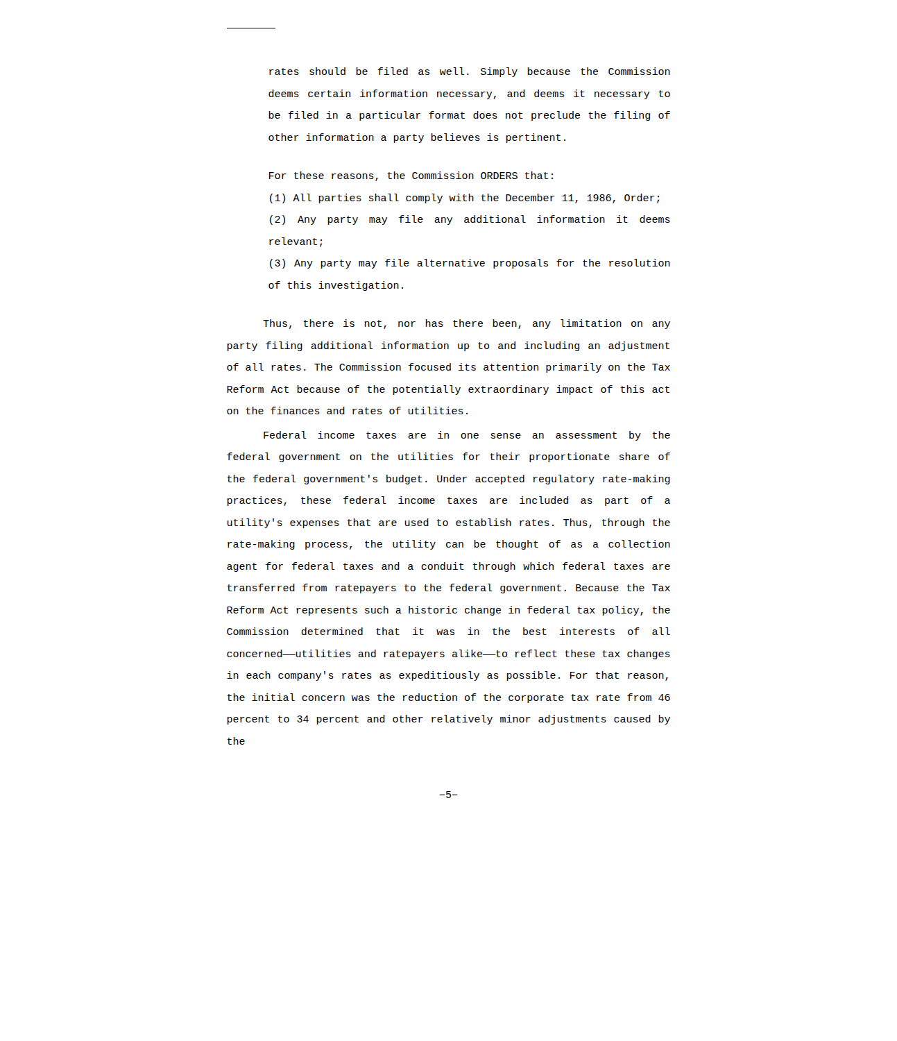rates should be filed as well. Simply because the Commission deems certain information necessary, and deems it necessary to be filed in a particular format does not preclude the filing of other information a party believes is pertinent.
For these reasons, the Commission ORDERS that:
(1) All parties shall comply with the December 11, 1986, Order;
(2) Any party may file any additional information it deems relevant;
(3) Any party may file alternative proposals for the resolution of this investigation.
Thus, there is not, nor has there been, any limitation on any party filing additional information up to and including an adjustment of all rates. The Commission focused its attention primarily on the Tax Reform Act because of the potentially extraordinary impact of this act on the finances and rates of utilities.
Federal income taxes are in one sense an assessment by the federal government on the utilities for their proportionate share of the federal government's budget. Under accepted regulatory rate-making practices, these federal income taxes are included as part of a utility's expenses that are used to establish rates. Thus, through the rate-making process, the utility can be thought of as a collection agent for federal taxes and a conduit through which federal taxes are transferred from ratepayers to the federal government. Because the Tax Reform Act represents such a historic change in federal tax policy, the Commission determined that it was in the best interests of all concerned——utilities and ratepayers alike——to reflect these tax changes in each company's rates as expeditiously as possible. For that reason, the initial concern was the reduction of the corporate tax rate from 46 percent to 34 percent and other relatively minor adjustments caused by the
−5−